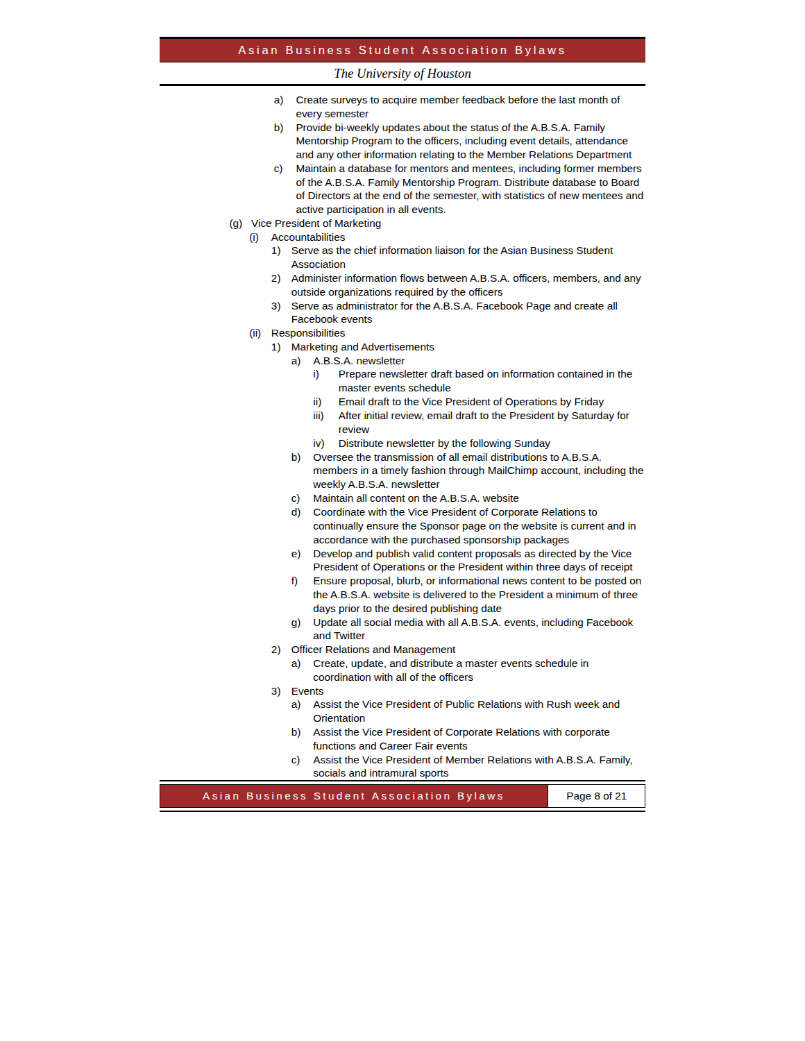Asian Business Student Association Bylaws
The University of Houston
a) Create surveys to acquire member feedback before the last month of every semester
b) Provide bi-weekly updates about the status of the A.B.S.A. Family Mentorship Program to the officers, including event details, attendance and any other information relating to the Member Relations Department
c) Maintain a database for mentors and mentees, including former members of the A.B.S.A. Family Mentorship Program. Distribute database to Board of Directors at the end of the semester, with statistics of new mentees and active participation in all events.
(g) Vice President of Marketing
(i) Accountabilities
1) Serve as the chief information liaison for the Asian Business Student Association
2) Administer information flows between A.B.S.A. officers, members, and any outside organizations required by the officers
3) Serve as administrator for the A.B.S.A. Facebook Page and create all Facebook events
(ii) Responsibilities
1) Marketing and Advertisements
a) A.B.S.A. newsletter
i) Prepare newsletter draft based on information contained in the master events schedule
ii) Email draft to the Vice President of Operations by Friday
iii) After initial review, email draft to the President by Saturday for review
iv) Distribute newsletter by the following Sunday
b) Oversee the transmission of all email distributions to A.B.S.A. members in a timely fashion through MailChimp account, including the weekly A.B.S.A. newsletter
c) Maintain all content on the A.B.S.A. website
d) Coordinate with the Vice President of Corporate Relations to continually ensure the Sponsor page on the website is current and in accordance with the purchased sponsorship packages
e) Develop and publish valid content proposals as directed by the Vice President of Operations or the President within three days of receipt
f) Ensure proposal, blurb, or informational news content to be posted on the A.B.S.A. website is delivered to the President a minimum of three days prior to the desired publishing date
g) Update all social media with all A.B.S.A. events, including Facebook and Twitter
2) Officer Relations and Management
a) Create, update, and distribute a master events schedule in coordination with all of the officers
3) Events
a) Assist the Vice President of Public Relations with Rush week and Orientation
b) Assist the Vice President of Corporate Relations with corporate functions and Career Fair events
c) Assist the Vice President of Member Relations with A.B.S.A. Family, socials and intramural sports
Asian Business Student Association Bylaws
Page 8 of 21